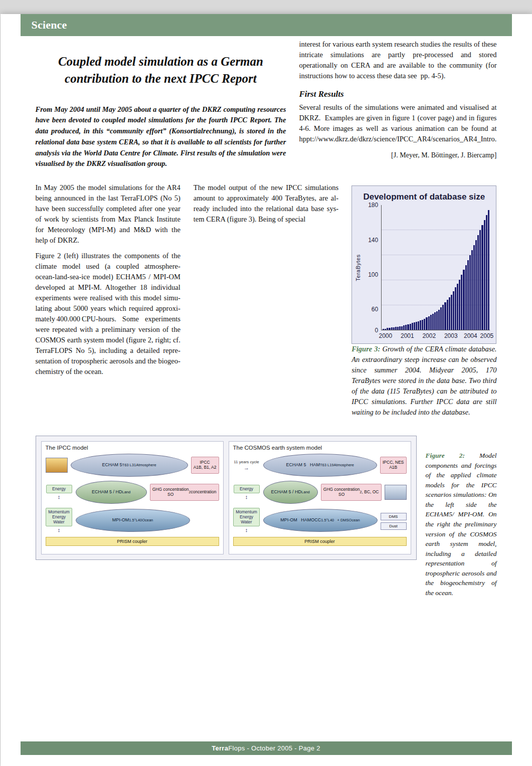Science
Coupled model simulation as a German
contribution to the next IPCC Report
From May 2004 until May 2005 about a quarter of the DKRZ computing resources have been devoted to coupled model simulations for the fourth IPCC Report. The data produced, in this “community effort” (Konsortialrechnung), is stored in the relational data base system CERA, so that it is available to all scientists for further analysis via the World Data Centre for Climate. First results of the simulation were visualised by the DKRZ visualisation group.
interest for various earth system research studies the results of these intricate simulations are partly pre-processed and stored operationally on CERA and are available to the community (for instructions how to access these data see pp. 4-5).
First Results
Several results of the simulations were animated and visualised at DKRZ. Examples are given in figure 1 (cover page) and in figures 4-6. More images as well as various animation can be found at hppt://www.dkrz.de/dkrz/science/IPCC_AR4/scenarios_AR4_Intro.
[J. Meyer, M. Böttinger, J. Biercamp]
In May 2005 the model simulations for the AR4 being announced in the last TerraFLOPS (No 5) have been successfully completed after one year of work by scientists from Max Planck Institute for Meteorology (MPI-M) and M&D with the help of DKRZ.
Figure 2 (left) illustrates the components of the climate model used (a coupled atmosphere-ocean-land-sea-ice model) ECHAM5 / MPI-OM developed at MPI-M. Altogether 18 individual experiments were realised with this model simulating about 5000 years which required approximately 400.000 CPU-hours. Some experiments were repeated with a preliminary version of the COSMOS earth system model (figure 2, right; cf. TerraFLOPS No 5), including a detailed representation of tropospheric aerosols and the biogeochemistry of the ocean.
The model output of the new IPCC simulations amount to approximately 400 TeraBytes, are already included into the relational data base system CERA (figure 3). Being of special
Development of database size
TeraBytes 180 140 100 60 0
2000 2001 2002 2003 2004 2005
Figure 3: Growth of the CERA climate database. An extraordinary steep increase can be observed since summer 2004. Midyear 2005, 170 TeraBytes were stored in the data base. Two third of the data (115 TeraBytes) can be attributed to IPCC simulations. Further IPCC data are still waiting to be included into the database.
The IPCC model
ECHAM 5T63 L31 Atmosphere
IPCC
A1B, B1, A2
Energy
↕
ECHAM 5 / HDLand
GHG concentration
SO2 concentration
Momentum
Energy
Water
↕
MPI-OM1.5°L40 Ocean
PRISM coupler
The COSMOS earth system model
11 years cycle
→
ECHAM 5 HAMT63 L19 Atmosphere
IPCC, NES
A1B
Energy
↕
ECHAM 5 / HDLand
GHG concentration
SO2, BC, OC
Momentum
Energy
Water
↕
MPI-OM HAMOCC1.5°L40 + DMS Ocean
DMS
Dust
PRISM coupler
Figure 2: Model components and forcings of the applied climate models for the IPCC scenarios simulations: On the left side the ECHAM5/ MPI-OM. On the right the preliminary version of the COSMOS earth system model, including a detailed representation of tropospheric aerosols and the biogeochemistry of the ocean.
Terra Flops - October 2005 - Page 2